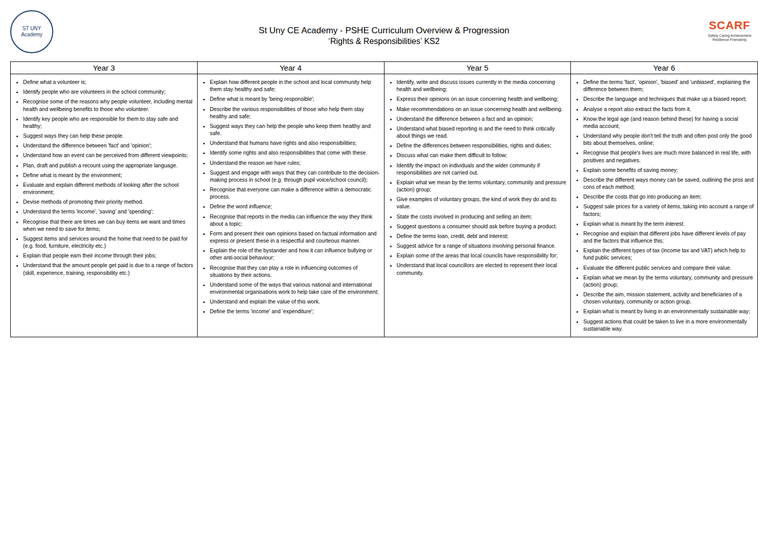ST UNY
Academy
SCARF Safety Caring Achievement Resilience Friendship
St Uny CE Academy - PSHE Curriculum Overview & Progression
‘Rights & Responsibilities’ KS2
| Year 3 | Year 4 | Year 5 | Year 6 |
| --- | --- | --- | --- |
| Define what a volunteer is; Identify people who are volunteers in the school community; Recognise some of the reasons why people volunteer, including mental health and wellbeing benefits to those who volunteer. Identify key people who are responsible for them to stay safe and healthy; Suggest ways they can help these people. Understand the difference between 'fact' and 'opinion'; Understand how an event can be perceived from different viewpoints; Plan, draft and publish a recount using the appropriate language. Define what is meant by the environment; Evaluate and explain different methods of looking after the school environment; Devise methods of promoting their priority method. Understand the terms 'income', 'saving' and 'spending'; Recognise that there are times we can buy items we want and times when we need to save for items; Suggest items and services around the home that need to be paid for (e.g. food, furniture, electricity etc.) Explain that people earn their income through their jobs; Understand that the amount people get paid is due to a range of factors (skill, experience, training, responsibility etc.) | Explain how different people in the school and local community help them stay healthy and safe; Define what is meant by 'being responsible'; Describe the various responsibilities of those who help them stay healthy and safe; Suggest ways they can help the people who keep them healthy and safe. Understand that humans have rights and also responsibilities; Identify some rights and also responsibilities that come with these. Understand the reason we have rules; Suggest and engage with ways that they can contribute to the decision-making process in school (e.g. through pupil voice/school council); Recognise that everyone can make a difference within a democratic process. Define the word influence ; Recognise that reports in the media can influence the way they think about a topic; Form and present their own opinions based on factual information and express or present these in a respectful and courteous manner. Explain the role of the bystander and how it can influence bullying or other anti-social behaviour; Recognise that they can play a role in influencing outcomes of situations by their actions. Understand some of the ways that various national and international environmental organisations work to help take care of the environment; Understand and explain the value of this work. Define the terms 'income' and 'expenditure'; | Identify, write and discuss issues currently in the media concerning health and wellbeing; Express their opinions on an issue concerning health and wellbeing; Make recommendations on an issue concerning health and wellbeing. Understand the difference between a fact and an opinion; Understand what biased reporting is and the need to think critically about things we read. Define the differences between responsibilities, rights and duties; Discuss what can make them difficult to follow; Identify the impact on individuals and the wider community if responsibilities are not carried out. Explain what we mean by the terms voluntary, community and pressure (action) group; Give examples of voluntary groups, the kind of work they do and its value. State the costs involved in producing and selling an item; Suggest questions a consumer should ask before buying a product. Define the terms loan, credit, debt and interest; Suggest advice for a range of situations involving personal finance. Explain some of the areas that local councils have responsibility for; Understand that local councillors are elected to represent their local community. | Define the terms 'fact', 'opinion', 'biased' and 'unbiased', explaining the difference between them; Describe the language and techniques that make up a biased report; Analyse a report also extract the facts from it. Know the legal age (and reason behind these) for having a social media account; Understand why people don't tell the truth and often post only the good bits about themselves, online; Recognise that people's lives are much more balanced in real life, with positives and negatives. Explain some benefits of saving money; Describe the different ways money can be saved, outlining the pros and cons of each method; Describe the costs that go into producing an item; Suggest sale prices for a variety of items, taking into account a range of factors; Explain what is meant by the term interest . Recognise and explain that different jobs have different levels of pay and the factors that influence this; Explain the different types of tax (income tax and VAT) which help to fund public services; Evaluate the different public services and compare their value. Explain what we mean by the terms voluntary, community and pressure (action) group; Describe the aim, mission statement, activity and beneficiaries of a chosen voluntary, community or action group. Explain what is meant by living in an environmentally sustainable way; Suggest actions that could be taken to live in a more environmentally sustainable way. |